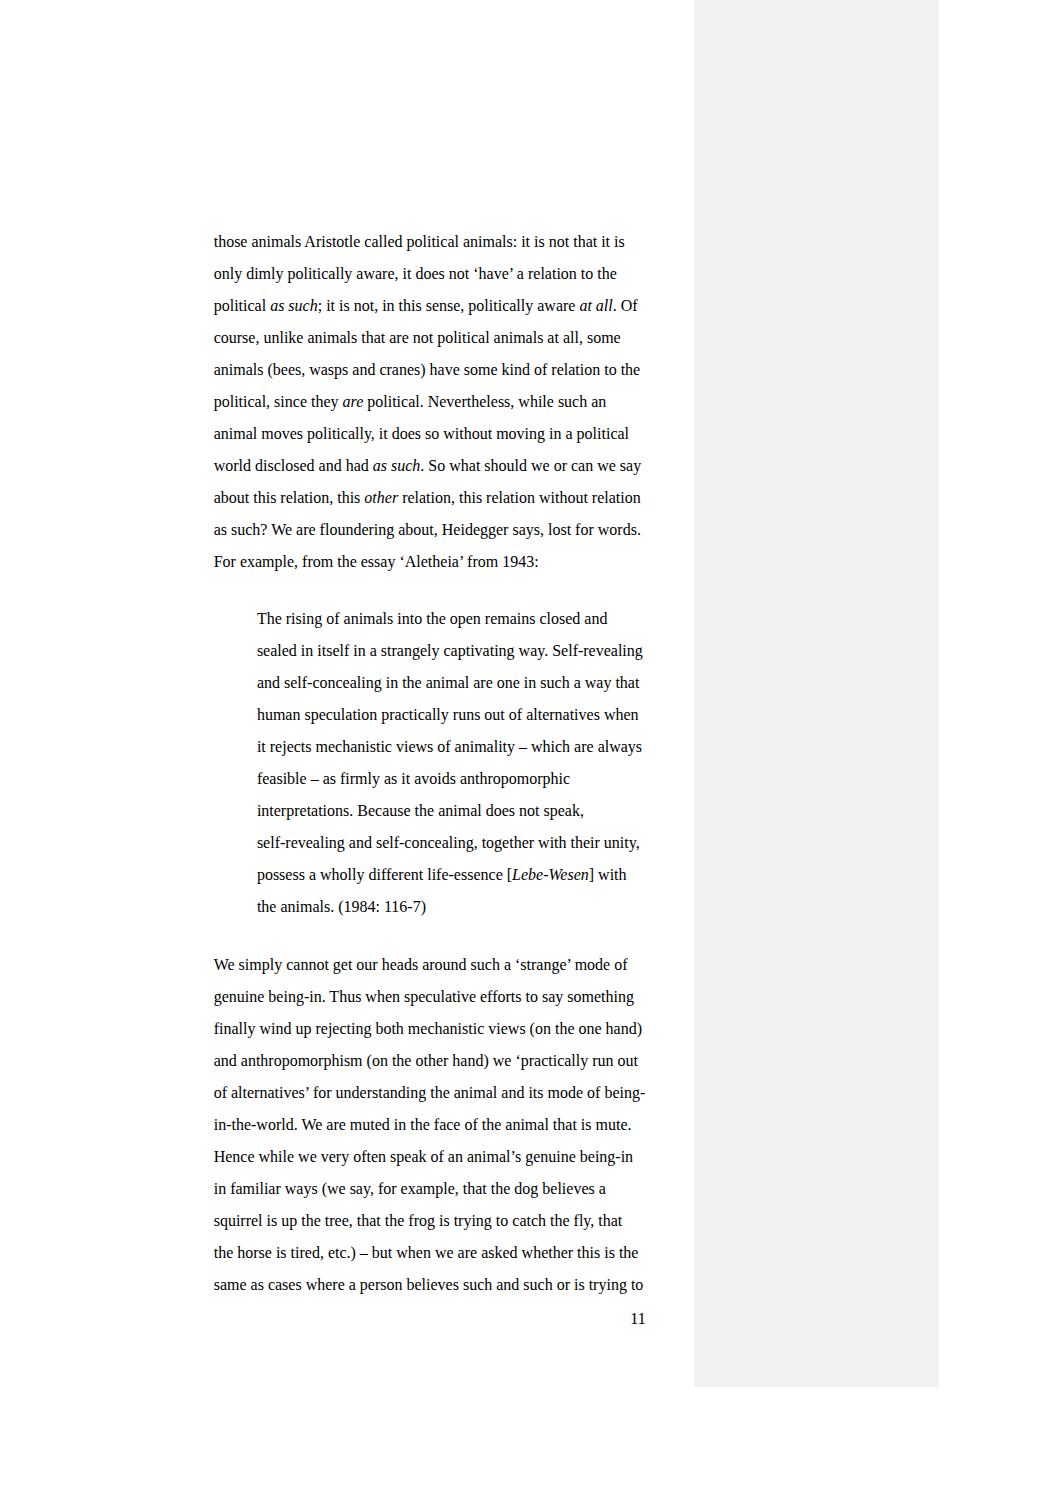those animals Aristotle called political animals: it is not that it is only dimly politically aware, it does not ‘have’ a relation to the political as such; it is not, in this sense, politically aware at all. Of course, unlike animals that are not political animals at all, some animals (bees, wasps and cranes) have some kind of relation to the political, since they are political. Nevertheless, while such an animal moves politically, it does so without moving in a political world disclosed and had as such. So what should we or can we say about this relation, this other relation, this relation without relation as such? We are floundering about, Heidegger says, lost for words. For example, from the essay ‘Aletheia’ from 1943:
The rising of animals into the open remains closed and sealed in itself in a strangely captivating way. Self‑revealing and self‑concealing in the animal are one in such a way that human speculation practically runs out of alternatives when it rejects mechanistic views of animality – which are always feasible – as firmly as it avoids anthropomorphic interpretations. Because the animal does not speak, self‑revealing and self‑concealing, together with their unity, possess a wholly different life‑essence [Lebe‑Wesen] with the animals. (1984: 116-7)
We simply cannot get our heads around such a ‘strange’ mode of genuine being-in. Thus when speculative efforts to say something finally wind up rejecting both mechanistic views (on the one hand) and anthropomorphism (on the other hand) we ‘practically run out of alternatives’ for understanding the animal and its mode of being-in-the-world. We are muted in the face of the animal that is mute. Hence while we very often speak of an animal’s genuine being-in in familiar ways (we say, for example, that the dog believes a squirrel is up the tree, that the frog is trying to catch the fly, that the horse is tired, etc.) – but when we are asked whether this is the same as cases where a person believes such and such or is trying to
11